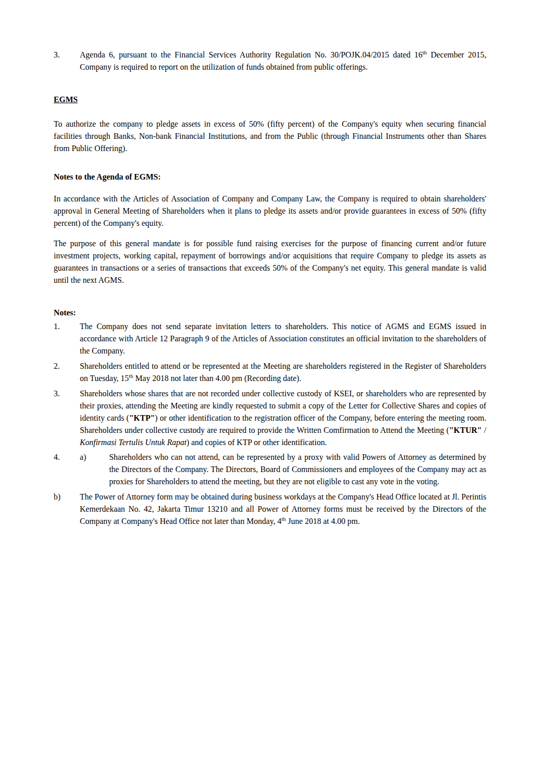3.
Agenda 6, pursuant to the Financial Services Authority Regulation No. 30/POJK.04/2015 dated 16th December 2015, Company is required to report on the utilization of funds obtained from public offerings.
EGMS
To authorize the company to pledge assets in excess of 50% (fifty percent) of the Company's equity when securing financial facilities through Banks, Non-bank Financial Institutions, and from the Public (through Financial Instruments other than Shares from Public Offering).
Notes to the Agenda of EGMS:
In accordance with the Articles of Association of Company and Company Law, the Company is required to obtain shareholders' approval in General Meeting of Shareholders when it plans to pledge its assets and/or provide guarantees in excess of 50% (fifty percent) of the Company's equity.
The purpose of this general mandate is for possible fund raising exercises for the purpose of financing current and/or future investment projects, working capital, repayment of borrowings and/or acquisitions that require Company to pledge its assets as guarantees in transactions or a series of transactions that exceeds 50% of the Company's net equity. This general mandate is valid until the next AGMS.
Notes:
1.
The Company does not send separate invitation letters to shareholders. This notice of AGMS and EGMS issued in accordance with Article 12 Paragraph 9 of the Articles of Association constitutes an official invitation to the shareholders of the Company.
2.
Shareholders entitled to attend or be represented at the Meeting are shareholders registered in the Register of Shareholders on Tuesday, 15th May 2018 not later than 4.00 pm (Recording date).
3.
Shareholders whose shares that are not recorded under collective custody of KSEI, or shareholders who are represented by their proxies, attending the Meeting are kindly requested to submit a copy of the Letter for Collective Shares and copies of identity cards ("KTP") or other identification to the registration officer of the Company, before entering the meeting room. Shareholders under collective custody are required to provide the Written Comfirmation to Attend the Meeting ("KTUR" / Konfirmasi Tertulis Untuk Rapat) and copies of KTP or other identification.
4.
a)
Shareholders who can not attend, can be represented by a proxy with valid Powers of Attorney as determined by the Directors of the Company. The Directors, Board of Commissioners and employees of the Company may act as proxies for Shareholders to attend the meeting, but they are not eligible to cast any vote in the voting.
b)
The Power of Attorney form may be obtained during business workdays at the Company's Head Office located at Jl. Perintis Kemerdekaan No. 42, Jakarta Timur 13210 and all Power of Attorney forms must be received by the Directors of the Company at Company's Head Office not later than Monday, 4th June 2018 at 4.00 pm.